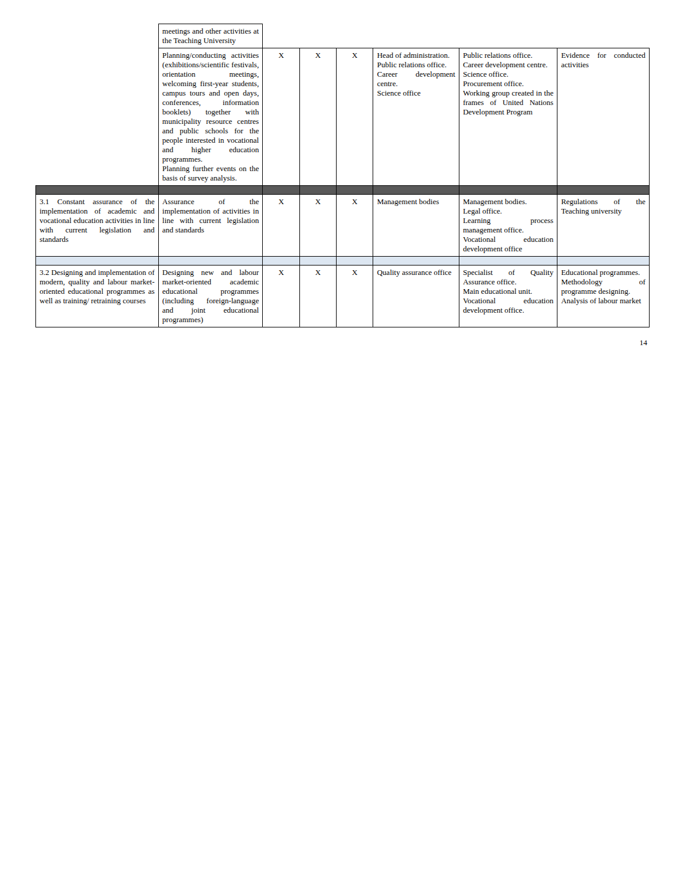| | meetings and other activities at the Teaching University | | | | | | |
| | Planning/conducting activities (exhibitions/scientific festivals, orientation meetings, welcoming first-year students, campus tours and open days, conferences, information booklets) together with municipality resource centres and public schools for the people interested in vocational and higher education programmes. Planning further events on the basis of survey analysis. | X | X | X | Head of administration. Public relations office. Career development centre. Science office | Public relations office. Career development centre. Science office. Procurement office. Working group created in the frames of United Nations Development Program | Evidence for conducted activities |
| 3.1 Constant assurance of the implementation of academic and vocational education activities in line with current legislation and standards | Assurance of the implementation of activities in line with current legislation and standards | X | X | X | Management bodies | Management bodies. Legal office. Learning process management office. Vocational education development office | Regulations of the Teaching university |
| 3.2 Designing and implementation of modern, quality and labour market-oriented educational programmes as well as training/ retraining courses | Designing new and labour market-oriented academic educational programmes (including foreign-language and joint educational programmes) | X | X | X | Quality assurance office | Specialist of Quality Assurance office. Main educational unit. Vocational education development office. | Educational programmes. Methodology of programme designing. Analysis of labour market |
14